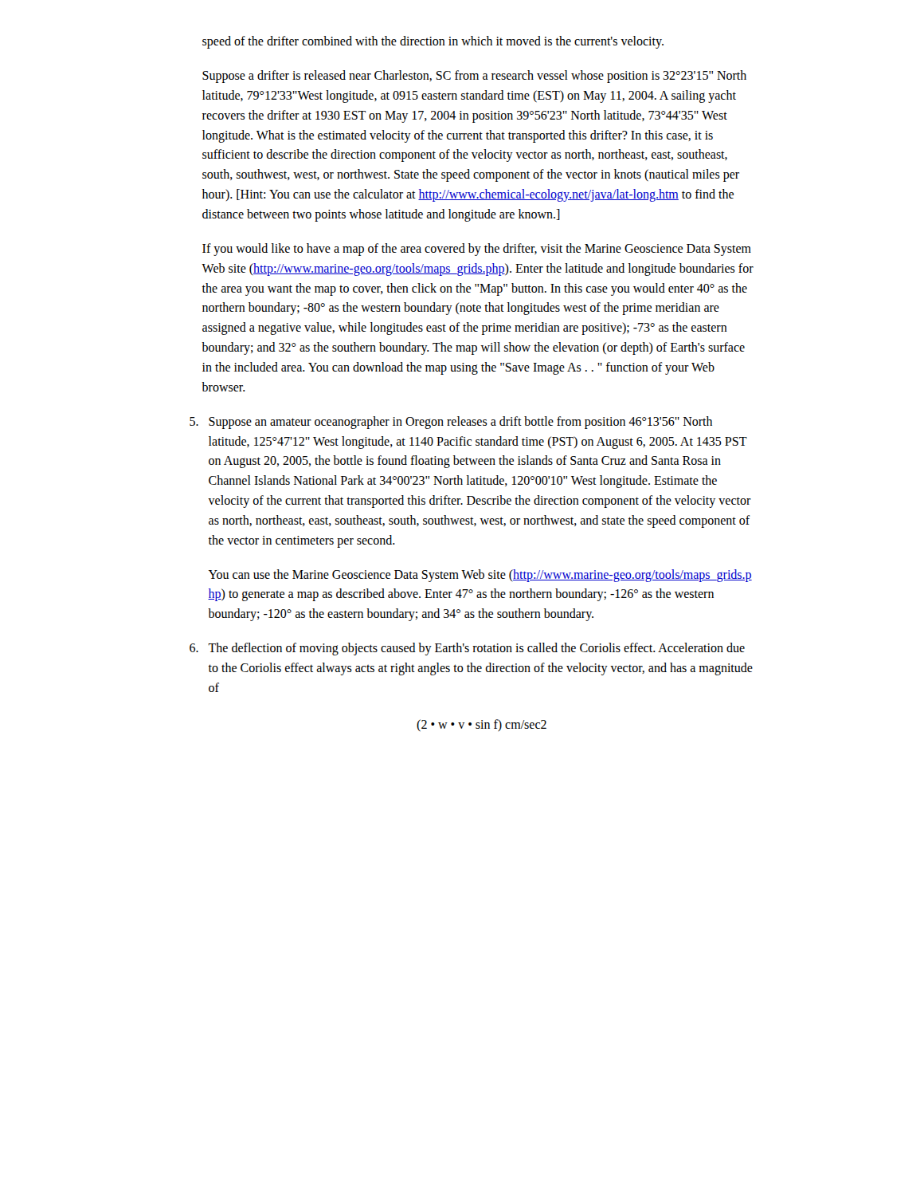speed of the drifter combined with the direction in which it moved is the current's velocity.
Suppose a drifter is released near Charleston, SC from a research vessel whose position is 32°23'15" North latitude, 79°12'33"West longitude, at 0915 eastern standard time (EST) on May 11, 2004. A sailing yacht recovers the drifter at 1930 EST on May 17, 2004 in position 39°56'23" North latitude, 73°44'35" West longitude. What is the estimated velocity of the current that transported this drifter? In this case, it is sufficient to describe the direction component of the velocity vector as north, northeast, east, southeast, south, southwest, west, or northwest. State the speed component of the vector in knots (nautical miles per hour). [Hint: You can use the calculator at http://www.chemical-ecology.net/java/lat-long.htm to find the distance between two points whose latitude and longitude are known.]
If you would like to have a map of the area covered by the drifter, visit the Marine Geoscience Data System Web site (http://www.marine-geo.org/tools/maps_grids.php). Enter the latitude and longitude boundaries for the area you want the map to cover, then click on the "Map" button. In this case you would enter 40° as the northern boundary; -80° as the western boundary (note that longitudes west of the prime meridian are assigned a negative value, while longitudes east of the prime meridian are positive); -73° as the eastern boundary; and 32° as the southern boundary. The map will show the elevation (or depth) of Earth's surface in the included area. You can download the map using the "Save Image As . . " function of your Web browser.
Suppose an amateur oceanographer in Oregon releases a drift bottle from position 46°13'56" North latitude, 125°47'12" West longitude, at 1140 Pacific standard time (PST) on August 6, 2005. At 1435 PST on August 20, 2005, the bottle is found floating between the islands of Santa Cruz and Santa Rosa in Channel Islands National Park at 34°00'23" North latitude, 120°00'10" West longitude. Estimate the velocity of the current that transported this drifter. Describe the direction component of the velocity vector as north, northeast, east, southeast, south, southwest, west, or northwest, and state the speed component of the vector in centimeters per second.
You can use the Marine Geoscience Data System Web site (http://www.marine-geo.org/tools/maps_grids.php) to generate a map as described above. Enter 47° as the northern boundary; -126° as the western boundary; -120° as the eastern boundary; and 34° as the southern boundary.
The deflection of moving objects caused by Earth's rotation is called the Coriolis effect. Acceleration due to the Coriolis effect always acts at right angles to the direction of the velocity vector, and has a magnitude of
(2 • w • v • sin f) cm/sec2